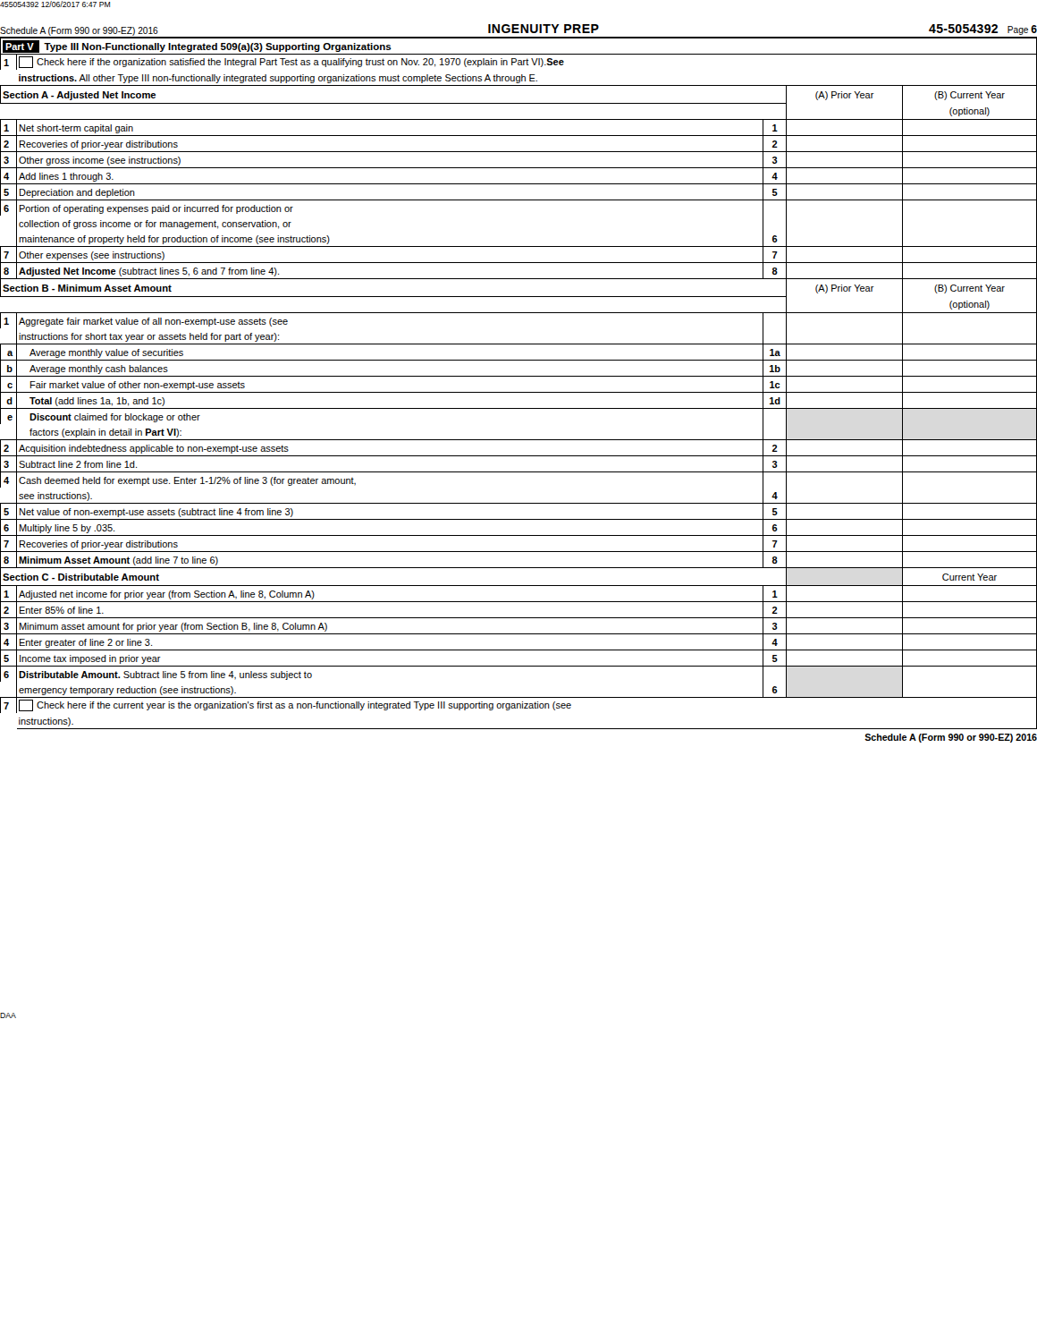455054392 12/06/2017 6:47 PM
Schedule A (Form 990 or 990-EZ) 2016
INGENUITY PREP
45-5054392
Page 6
| Part V Type III Non-Functionally Integrated 509(a)(3) Supporting Organizations |
| 1 | Check here if the organization satisfied the Integral Part Test as a qualifying trust on Nov. 20, 1970 (explain in Part VI). See |
| | instructions. All other Type III non-functionally integrated supporting organizations must complete Sections A through E. |
| Section A - Adjusted Net Income | (A) Prior Year | (B) Current Year |
| | | (optional) |
| 1 | Net short-term capital gain | 1 | | |
| 2 | Recoveries of prior-year distributions | 2 | | |
| 3 | Other gross income (see instructions) | 3 | | |
| 4 | Add lines 1 through 3. | 4 | | |
| 5 | Depreciation and depletion | 5 | | |
| 6 | Portion of operating expenses paid or incurred for production or | | | |
| | collection of gross income or for management, conservation, or | | | |
| | maintenance of property held for production of income (see instructions) | 6 | | |
| 7 | Other expenses (see instructions) | 7 | | |
| 8 | Adjusted Net Income (subtract lines 5, 6 and 7 from line 4). | 8 | | |
| Section B - Minimum Asset Amount | (A) Prior Year | (B) Current Year |
| | | (optional) |
| 1 | Aggregate fair market value of all non-exempt-use assets (see | | | |
| | instructions for short tax year or assets held for part of year): | | | |
| a | Average monthly value of securities | 1a | | |
| b | Average monthly cash balances | 1b | | |
| c | Fair market value of other non-exempt-use assets | 1c | | |
| d | Total (add lines 1a, 1b, and 1c) | 1d | | |
| e | Discount claimed for blockage or other | | | |
| | factors (explain in detail in Part VI ): | | | |
| 2 | Acquisition indebtedness applicable to non-exempt-use assets | 2 | | |
| 3 | Subtract line 2 from line 1d. | 3 | | |
| 4 | Cash deemed held for exempt use. Enter 1-1/2% of line 3 (for greater amount, | | | |
| | see instructions). | 4 | | |
| 5 | Net value of non-exempt-use assets (subtract line 4 from line 3) | 5 | | |
| 6 | Multiply line 5 by .035. | 6 | | |
| 7 | Recoveries of prior-year distributions | 7 | | |
| 8 | Minimum Asset Amount (add line 7 to line 6) | 8 | | |
| Section C - Distributable Amount | | Current Year |
| 1 | Adjusted net income for prior year (from Section A, line 8, Column A) | 1 | | |
| 2 | Enter 85% of line 1. | 2 | | |
| 3 | Minimum asset amount for prior year (from Section B, line 8, Column A) | 3 | | |
| 4 | Enter greater of line 2 or line 3. | 4 | | |
| 5 | Income tax imposed in prior year | 5 | | |
| 6 | Distributable Amount. Subtract line 5 from line 4, unless subject to | | | |
| | emergency temporary reduction (see instructions). | 6 | | |
| 7 | Check here if the current year is the organization's first as a non-functionally integrated Type III supporting organization (see |
| | instructions). |
Schedule A (Form 990 or 990-EZ) 2016
DAA